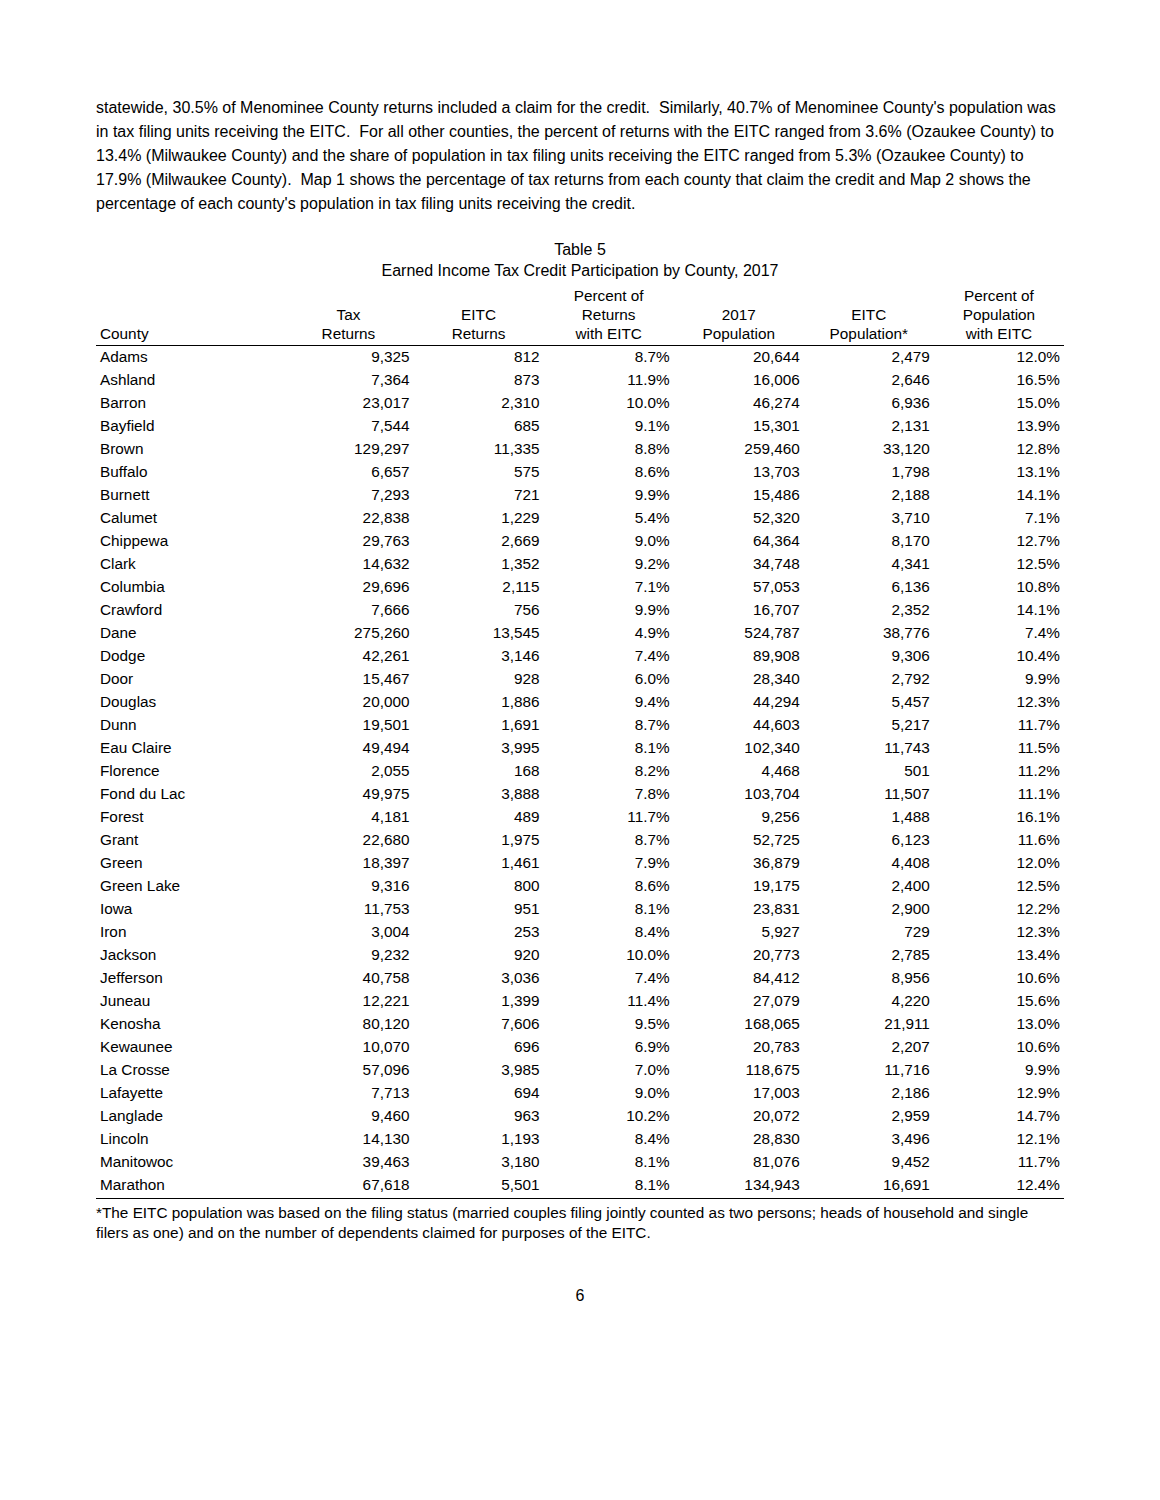statewide, 30.5% of Menominee County returns included a claim for the credit. Similarly, 40.7% of Menominee County's population was in tax filing units receiving the EITC. For all other counties, the percent of returns with the EITC ranged from 3.6% (Ozaukee County) to 13.4% (Milwaukee County) and the share of population in tax filing units receiving the EITC ranged from 5.3% (Ozaukee County) to 17.9% (Milwaukee County). Map 1 shows the percentage of tax returns from each county that claim the credit and Map 2 shows the percentage of each county's population in tax filing units receiving the credit.
Table 5
Earned Income Tax Credit Participation by County, 2017
| | | | Percent of | | | Percent of |
| --- | --- | --- | --- | --- | --- | --- |
| | Tax | EITC | Returns | 2017 | EITC | Population |
| County | Returns | Returns | with EITC | Population | Population* | with EITC |
| Adams | 9,325 | 812 | 8.7% | 20,644 | 2,479 | 12.0% |
| Ashland | 7,364 | 873 | 11.9% | 16,006 | 2,646 | 16.5% |
| Barron | 23,017 | 2,310 | 10.0% | 46,274 | 6,936 | 15.0% |
| Bayfield | 7,544 | 685 | 9.1% | 15,301 | 2,131 | 13.9% |
| Brown | 129,297 | 11,335 | 8.8% | 259,460 | 33,120 | 12.8% |
| Buffalo | 6,657 | 575 | 8.6% | 13,703 | 1,798 | 13.1% |
| Burnett | 7,293 | 721 | 9.9% | 15,486 | 2,188 | 14.1% |
| Calumet | 22,838 | 1,229 | 5.4% | 52,320 | 3,710 | 7.1% |
| Chippewa | 29,763 | 2,669 | 9.0% | 64,364 | 8,170 | 12.7% |
| Clark | 14,632 | 1,352 | 9.2% | 34,748 | 4,341 | 12.5% |
| Columbia | 29,696 | 2,115 | 7.1% | 57,053 | 6,136 | 10.8% |
| Crawford | 7,666 | 756 | 9.9% | 16,707 | 2,352 | 14.1% |
| Dane | 275,260 | 13,545 | 4.9% | 524,787 | 38,776 | 7.4% |
| Dodge | 42,261 | 3,146 | 7.4% | 89,908 | 9,306 | 10.4% |
| Door | 15,467 | 928 | 6.0% | 28,340 | 2,792 | 9.9% |
| Douglas | 20,000 | 1,886 | 9.4% | 44,294 | 5,457 | 12.3% |
| Dunn | 19,501 | 1,691 | 8.7% | 44,603 | 5,217 | 11.7% |
| Eau Claire | 49,494 | 3,995 | 8.1% | 102,340 | 11,743 | 11.5% |
| Florence | 2,055 | 168 | 8.2% | 4,468 | 501 | 11.2% |
| Fond du Lac | 49,975 | 3,888 | 7.8% | 103,704 | 11,507 | 11.1% |
| Forest | 4,181 | 489 | 11.7% | 9,256 | 1,488 | 16.1% |
| Grant | 22,680 | 1,975 | 8.7% | 52,725 | 6,123 | 11.6% |
| Green | 18,397 | 1,461 | 7.9% | 36,879 | 4,408 | 12.0% |
| Green Lake | 9,316 | 800 | 8.6% | 19,175 | 2,400 | 12.5% |
| Iowa | 11,753 | 951 | 8.1% | 23,831 | 2,900 | 12.2% |
| Iron | 3,004 | 253 | 8.4% | 5,927 | 729 | 12.3% |
| Jackson | 9,232 | 920 | 10.0% | 20,773 | 2,785 | 13.4% |
| Jefferson | 40,758 | 3,036 | 7.4% | 84,412 | 8,956 | 10.6% |
| Juneau | 12,221 | 1,399 | 11.4% | 27,079 | 4,220 | 15.6% |
| Kenosha | 80,120 | 7,606 | 9.5% | 168,065 | 21,911 | 13.0% |
| Kewaunee | 10,070 | 696 | 6.9% | 20,783 | 2,207 | 10.6% |
| La Crosse | 57,096 | 3,985 | 7.0% | 118,675 | 11,716 | 9.9% |
| Lafayette | 7,713 | 694 | 9.0% | 17,003 | 2,186 | 12.9% |
| Langlade | 9,460 | 963 | 10.2% | 20,072 | 2,959 | 14.7% |
| Lincoln | 14,130 | 1,193 | 8.4% | 28,830 | 3,496 | 12.1% |
| Manitowoc | 39,463 | 3,180 | 8.1% | 81,076 | 9,452 | 11.7% |
| Marathon | 67,618 | 5,501 | 8.1% | 134,943 | 16,691 | 12.4% |
*The EITC population was based on the filing status (married couples filing jointly counted as two persons; heads of household and single filers as one) and on the number of dependents claimed for purposes of the EITC.
6